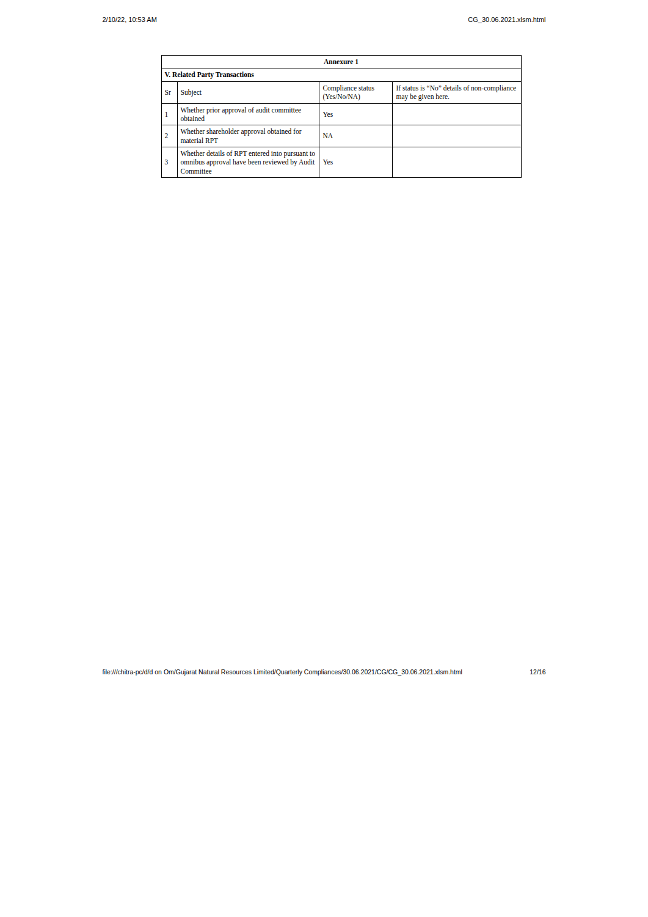2/10/22, 10:53 AM
CG_30.06.2021.xlsm.html
| Annexure 1 |
| V. Related Party Transactions |
| Sr | Subject | Compliance status (Yes/No/NA) | If status is “No” details of non-compliance may be given here. |
| 1 | Whether prior approval of audit committee obtained | Yes | |
| 2 | Whether shareholder approval obtained for material RPT | NA | |
| 3 | Whether details of RPT entered into pursuant to omnibus approval have been reviewed by Audit Committee | Yes | |
file:///chitra-pc/d/d on Om/Gujarat Natural Resources Limited/Quarterly Compliances/30.06.2021/CG/CG_30.06.2021.xlsm.html
12/16